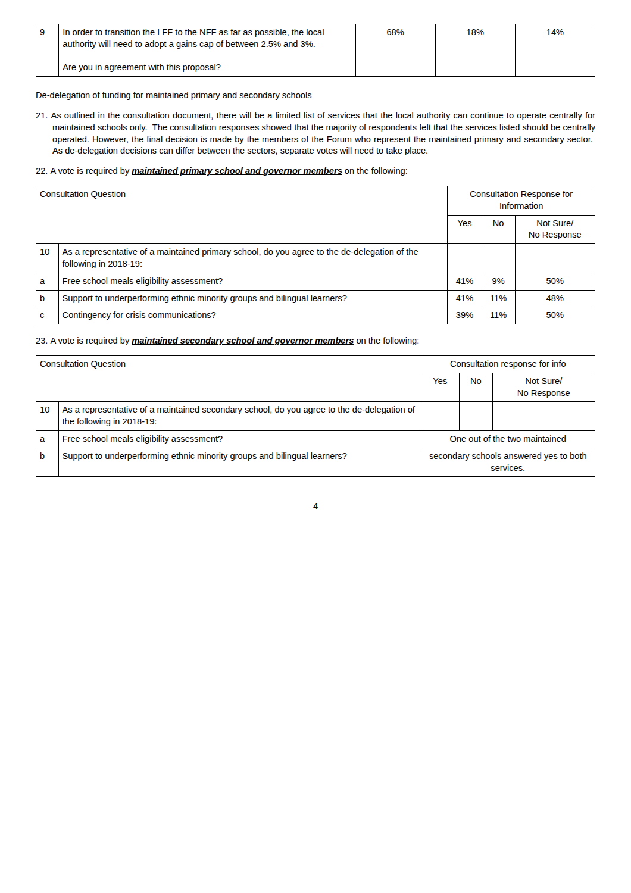| 9 | In order to transition the LFF to the NFF as far as possible, the local authority will need to adopt a gains cap of between 2.5% and 3%. Are you in agreement with this proposal? | 68% | 18% | 14% |
De-delegation of funding for maintained primary and secondary schools
21. As outlined in the consultation document, there will be a limited list of services that the local authority can continue to operate centrally for maintained schools only. The consultation responses showed that the majority of respondents felt that the services listed should be centrally operated. However, the final decision is made by the members of the Forum who represent the maintained primary and secondary sector. As de-delegation decisions can differ between the sectors, separate votes will need to take place.
22. A vote is required by maintained primary school and governor members on the following:
| Consultation Question | Consultation Response for Information |
| Yes | No | Not Sure/ No Response |
| 10 | As a representative of a maintained primary school, do you agree to the de-delegation of the following in 2018-19: | | | |
| a | Free school meals eligibility assessment? | 41% | 9% | 50% |
| b | Support to underperforming ethnic minority groups and bilingual learners? | 41% | 11% | 48% |
| c | Contingency for crisis communications? | 39% | 11% | 50% |
23. A vote is required by maintained secondary school and governor members on the following:
| Consultation Question | Consultation response for info |
| Yes | No | Not Sure/ No Response |
| 10 | As a representative of a maintained secondary school, do you agree to the de-delegation of the following in 2018-19: | | | |
| a | Free school meals eligibility assessment? | One out of the two maintained |
| b | Support to underperforming ethnic minority groups and bilingual learners? | secondary schools answered yes to both services. |
4